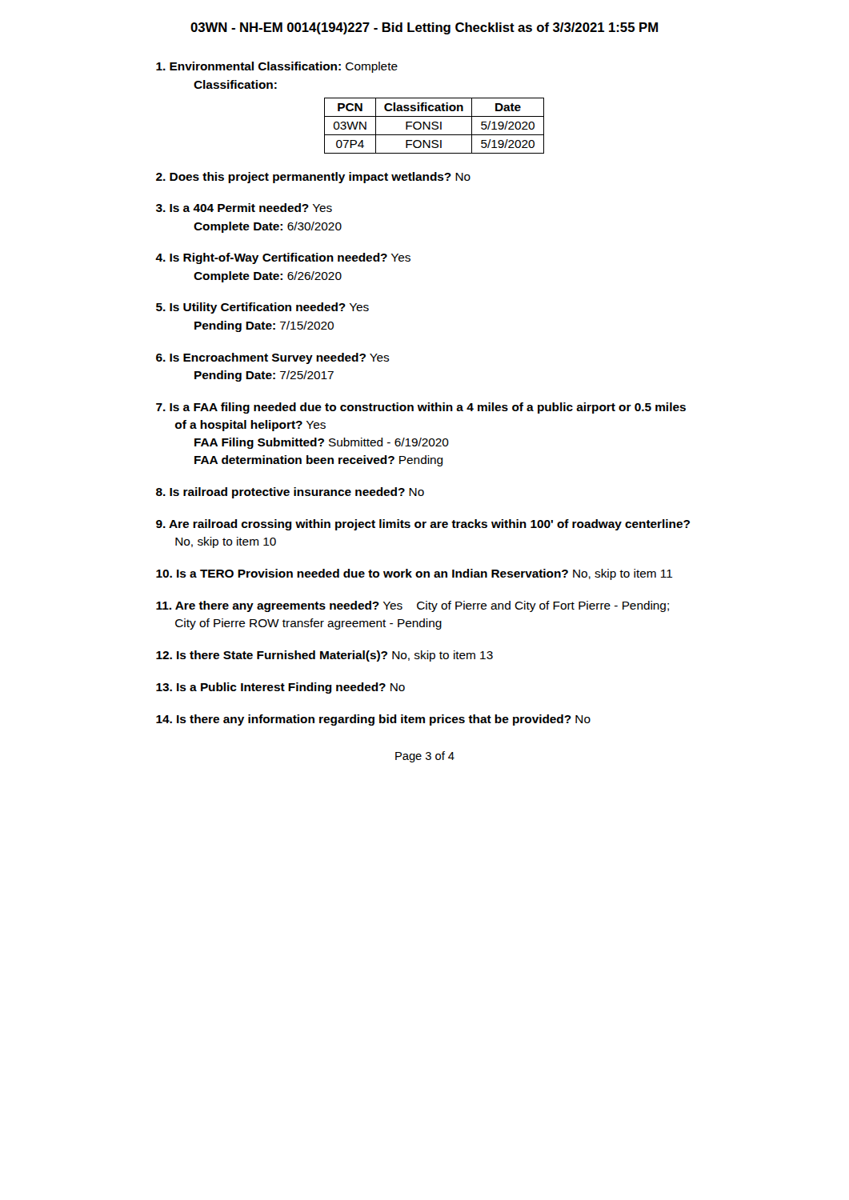03WN - NH-EM 0014(194)227 - Bid Letting Checklist as of 3/3/2021 1:55 PM
1. Environmental Classification: Complete Classification:
| PCN | Classification | Date |
| --- | --- | --- |
| 03WN | FONSI | 5/19/2020 |
| 07P4 | FONSI | 5/19/2020 |
2. Does this project permanently impact wetlands? No
3. Is a 404 Permit needed? Yes Complete Date: 6/30/2020
4. Is Right-of-Way Certification needed? Yes Complete Date: 6/26/2020
5. Is Utility Certification needed? Yes Pending Date: 7/15/2020
6. Is Encroachment Survey needed? Yes Pending Date: 7/25/2017
7. Is a FAA filing needed due to construction within a 4 miles of a public airport or 0.5 miles of a hospital heliport? Yes FAA Filing Submitted? Submitted - 6/19/2020 FAA determination been received? Pending
8. Is railroad protective insurance needed? No
9. Are railroad crossing within project limits or are tracks within 100' of roadway centerline? No, skip to item 10
10. Is a TERO Provision needed due to work on an Indian Reservation? No, skip to item 11
11. Are there any agreements needed? Yes City of Pierre and City of Fort Pierre - Pending; City of Pierre ROW transfer agreement - Pending
12. Is there State Furnished Material(s)? No, skip to item 13
13. Is a Public Interest Finding needed? No
14. Is there any information regarding bid item prices that be provided? No
Page 3 of 4